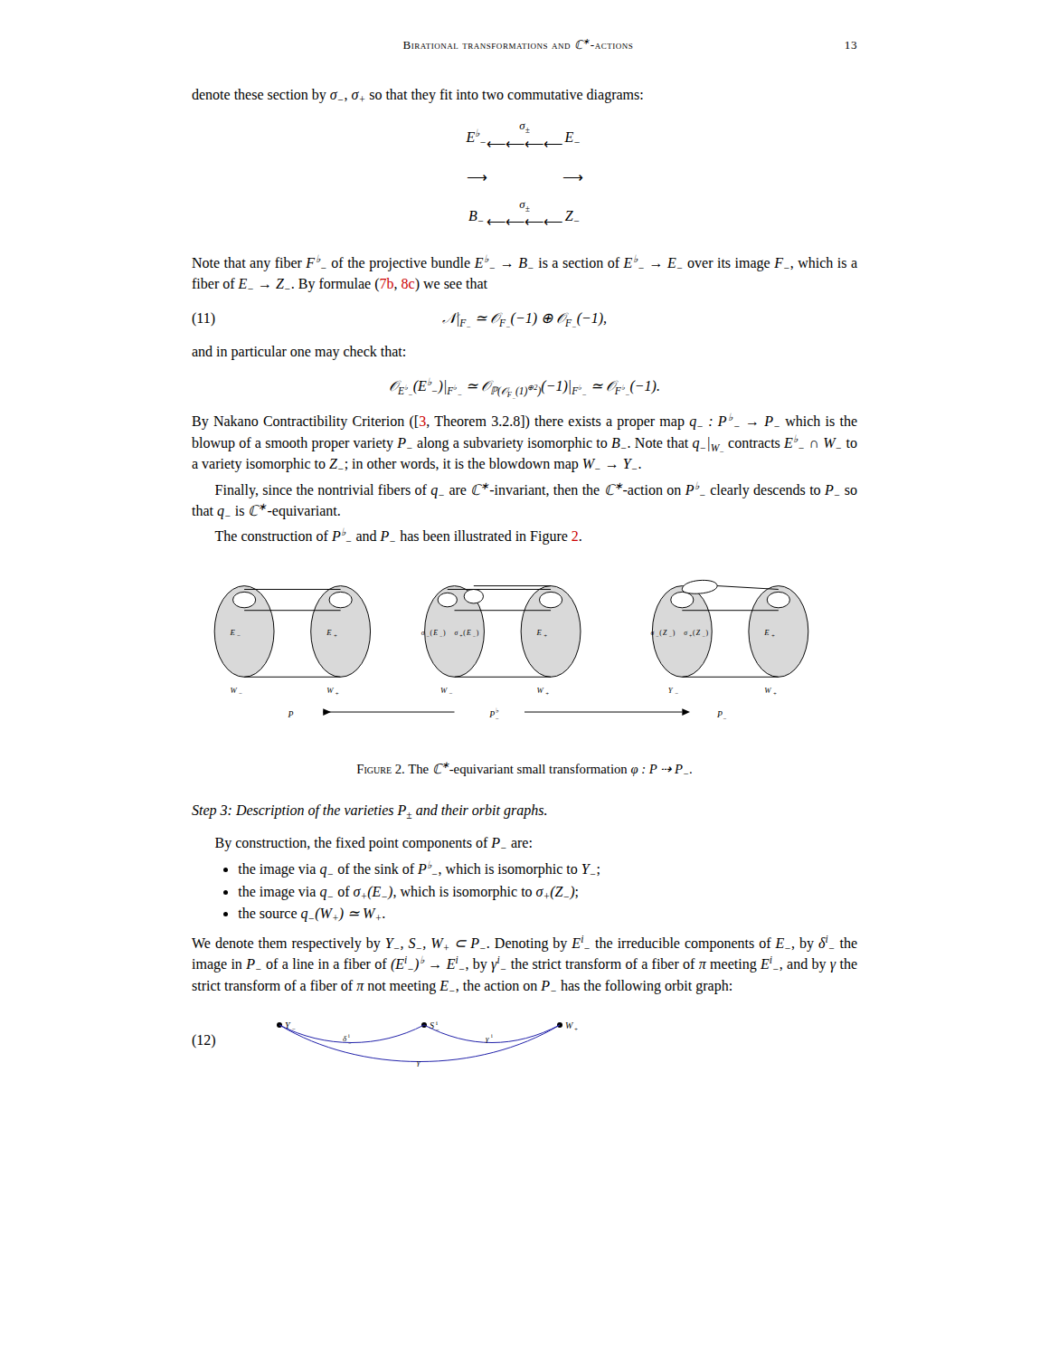Birational transformations and ℂ∗-actions 13
denote these section by σ−, σ+ so that they fit into two commutative diagrams:
E♭−
σ±⟵⟵⟵⟵
E−
⟶
⟶
B−
σ±⟵⟵⟵⟵
Z−
Note that any fiber F♭− of the projective bundle E♭− → B− is a section of E♭− → E− over its image F−, which is a fiber of E− → Z−. By formulae (7b, 8c) we see that
(11) 𝒩|F− ≃ 𝒪F−(−1) ⊕ 𝒪F−(−1),
and in particular one may check that:
𝒪E♭−(E♭−)|F♭− ≃ 𝒪ℙ(𝒪F−(1)⊕2)(−1)|F♭− ≃ 𝒪F♭−(−1).
By Nakano Contractibility Criterion ([3, Theorem 3.2.8]) there exists a proper map q− : P♭− → P− which is the blowup of a smooth proper variety P− along a subvariety isomorphic to B−. Note that q−|W− contracts E♭− ∩ W− to a variety isomorphic to Z−; in other words, it is the blowdown map W− → Y−.
Finally, since the nontrivial fibers of q− are ℂ∗-invariant, then the ℂ∗-action on P♭− clearly descends to P− so that q− is ℂ∗-equivariant.
The construction of P♭− and P− has been illustrated in Figure 2.
E− E+ W− W+ P σ−(E−) σ+(E−) E+ W− W+ P♭− σ−(Z−) σ+(Z−) E+ Y− W+ P−
Figure 2. The ℂ∗-equivariant small transformation φ : P ⇢ P−.
Step 3: Description of the varieties P± and their orbit graphs.
By construction, the fixed point components of P− are:
the image via q− of the sink of P♭−, which is isomorphic to Y−;
the image via q− of σ+(E−), which is isomorphic to σ+(Z−);
the source q−(W+) ≃ W+.
We denote them respectively by Y−, S−, W+ ⊂ P−. Denoting by Ei− the irreducible components of E−, by δi− the image in P− of a line in a fiber of (Ei−)♭ → Ei−, by γi− the strict transform of a fiber of π meeting Ei−, and by γ the strict transform of a fiber of π not meeting E−, the action on P− has the following orbit graph:
(12) Y− Si− W+ δi− γi γ